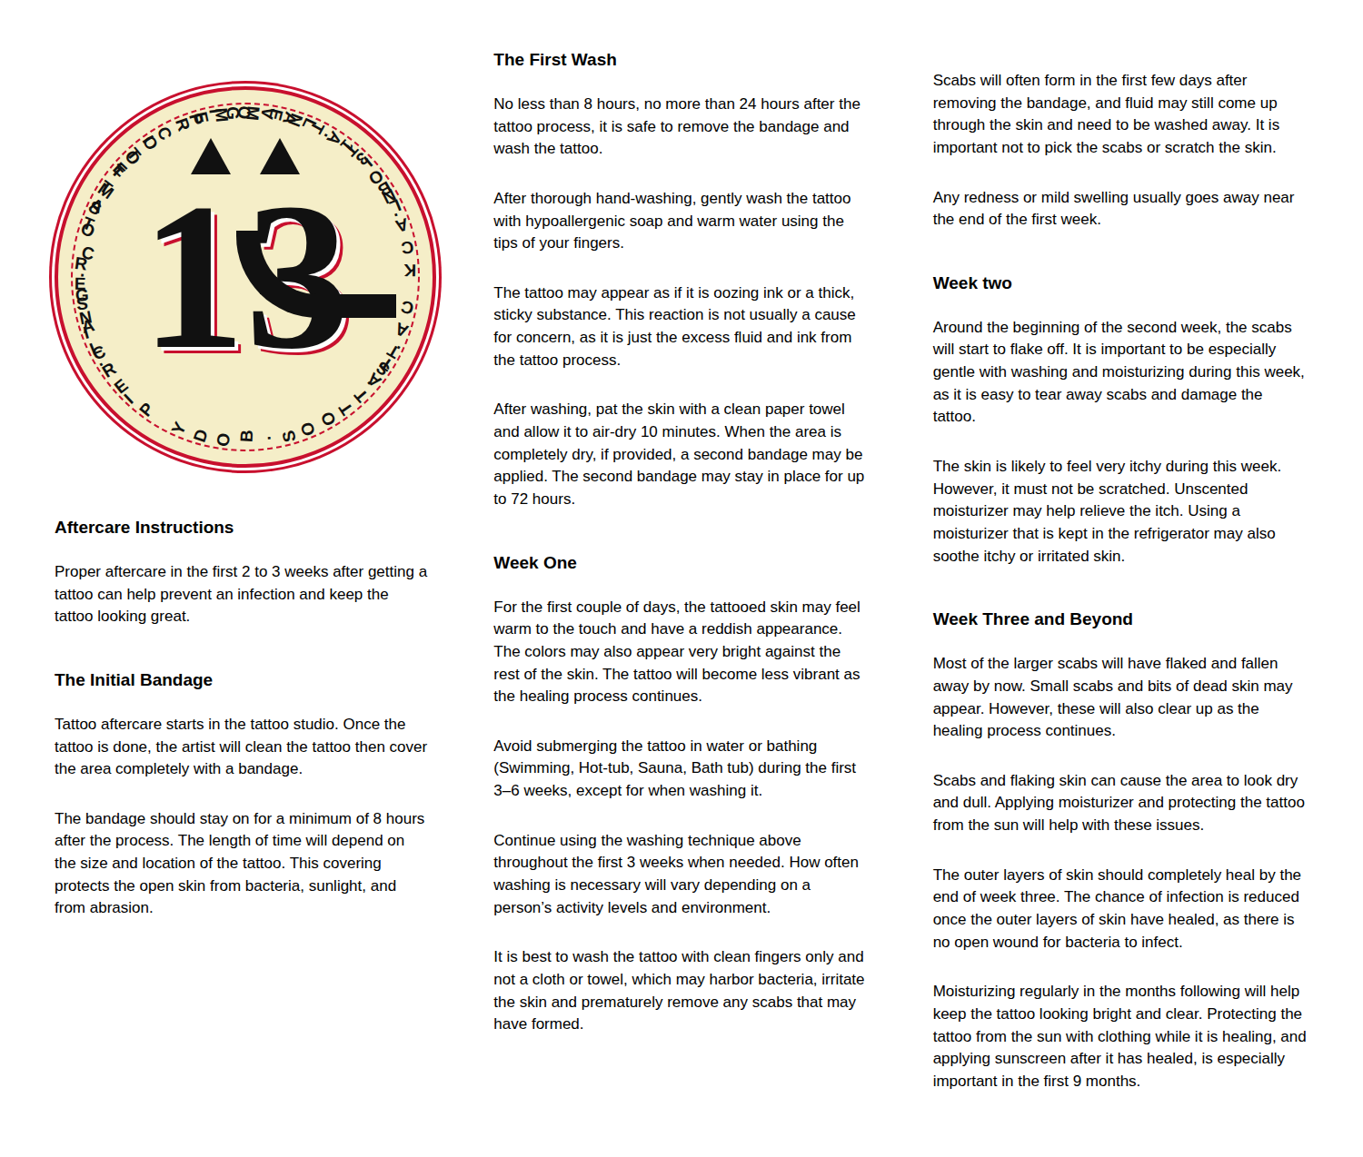· L A S E R T A T T O O R E M O V A L · 1 3 B L A C K C A T S · · T A T T O O S · B O D Y P I E R C I N G · C O S M E T I C P I G M E N T A T I O N ·
13
Aftercare Instructions
Proper aftercare in the first 2 to 3 weeks after getting a tattoo can help prevent an infection and keep the tattoo looking great.
The Initial Bandage
Tattoo aftercare starts in the tattoo studio. Once the tattoo is done, the artist will clean the tattoo then cover the area completely with a bandage.
The bandage should stay on for a minimum of 8 hours after the process. The length of time will depend on the size and location of the tattoo. This covering protects the open skin from bacteria, sunlight, and from abrasion.
The First Wash
No less than 8 hours, no more than 24 hours after the tattoo process, it is safe to remove the bandage and wash the tattoo.
After thorough hand-washing, gently wash the tattoo with hypoallergenic soap and warm water using the tips of your fingers.
The tattoo may appear as if it is oozing ink or a thick, sticky substance. This reaction is not usually a cause for concern, as it is just the excess fluid and ink from the tattoo process.
After washing, pat the skin with a clean paper towel and allow it to air-dry 10 minutes. When the area is completely dry, if provided, a second bandage may be applied. The second bandage may stay in place for up to 72 hours.
Week One
For the first couple of days, the tattooed skin may feel warm to the touch and have a reddish appearance. The colors may also appear very bright against the rest of the skin. The tattoo will become less vibrant as the healing process continues.
Avoid submerging the tattoo in water or bathing (Swimming, Hot-tub, Sauna, Bath tub) during the first 3–6 weeks, except for when washing it.
Continue using the washing technique above throughout the first 3 weeks when needed. How often washing is necessary will vary depending on a person’s activity levels and environment.
It is best to wash the tattoo with clean fingers only and not a cloth or towel, which may harbor bacteria, irritate the skin and prematurely remove any scabs that may have formed.
Scabs will often form in the first few days after removing the bandage, and fluid may still come up through the skin and need to be washed away. It is important not to pick the scabs or scratch the skin.
Any redness or mild swelling usually goes away near the end of the first week.
Week two
Around the beginning of the second week, the scabs will start to flake off. It is important to be especially gentle with washing and moisturizing during this week, as it is easy to tear away scabs and damage the tattoo.
The skin is likely to feel very itchy during this week. However, it must not be scratched. Unscented moisturizer may help relieve the itch. Using a moisturizer that is kept in the refrigerator may also soothe itchy or irritated skin.
Week Three and Beyond
Most of the larger scabs will have flaked and fallen away by now. Small scabs and bits of dead skin may appear. However, these will also clear up as the healing process continues.
Scabs and flaking skin can cause the area to look dry and dull. Applying moisturizer and protecting the tattoo from the sun will help with these issues.
The outer layers of skin should completely heal by the end of week three. The chance of infection is reduced once the outer layers of skin have healed, as there is no open wound for bacteria to infect.
Moisturizing regularly in the months following will help keep the tattoo looking bright and clear. Protecting the tattoo from the sun with clothing while it is healing, and applying sunscreen after it has healed, is especially important in the first 9 months.